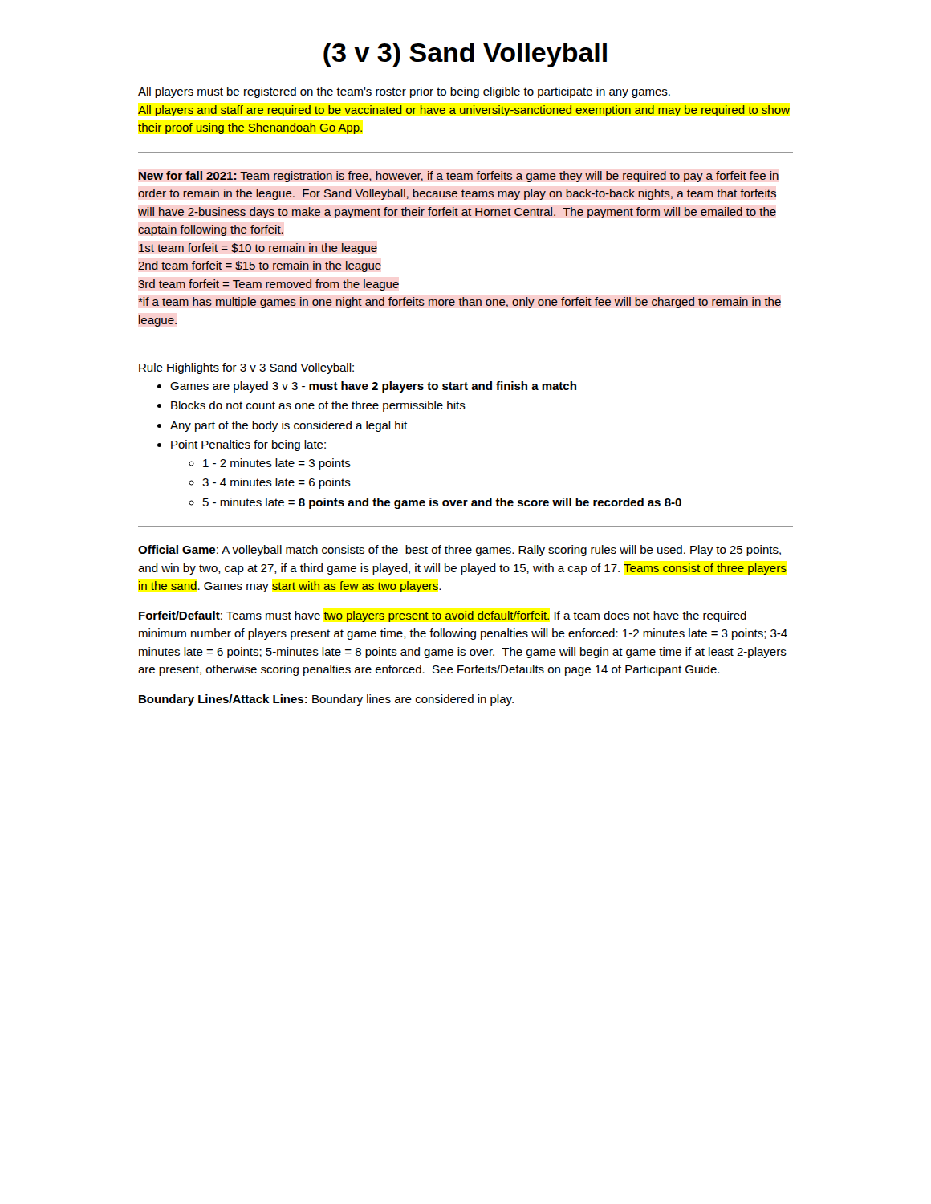(3 v 3) Sand Volleyball
All players must be registered on the team's roster prior to being eligible to participate in any games.
All players and staff are required to be vaccinated or have a university-sanctioned exemption and may be required to show their proof using the Shenandoah Go App.
New for fall 2021: Team registration is free, however, if a team forfeits a game they will be required to pay a forfeit fee in order to remain in the league. For Sand Volleyball, because teams may play on back-to-back nights, a team that forfeits will have 2-business days to make a payment for their forfeit at Hornet Central. The payment form will be emailed to the captain following the forfeit.
1st team forfeit = $10 to remain in the league
2nd team forfeit = $15 to remain in the league
3rd team forfeit = Team removed from the league
*if a team has multiple games in one night and forfeits more than one, only one forfeit fee will be charged to remain in the league.
Rule Highlights for 3 v 3 Sand Volleyball:
Games are played 3 v 3 - must have 2 players to start and finish a match
Blocks do not count as one of the three permissible hits
Any part of the body is considered a legal hit
Point Penalties for being late:
1 - 2 minutes late = 3 points
3 - 4 minutes late = 6 points
5 - minutes late = 8 points and the game is over and the score will be recorded as 8-0
Official Game: A volleyball match consists of the best of three games. Rally scoring rules will be used. Play to 25 points, and win by two, cap at 27, if a third game is played, it will be played to 15, with a cap of 17. Teams consist of three players in the sand. Games may start with as few as two players.
Forfeit/Default: Teams must have two players present to avoid default/forfeit. If a team does not have the required minimum number of players present at game time, the following penalties will be enforced: 1-2 minutes late = 3 points; 3-4 minutes late = 6 points; 5-minutes late = 8 points and game is over. The game will begin at game time if at least 2-players are present, otherwise scoring penalties are enforced. See Forfeits/Defaults on page 14 of Participant Guide.
Boundary Lines/Attack Lines: Boundary lines are considered in play.